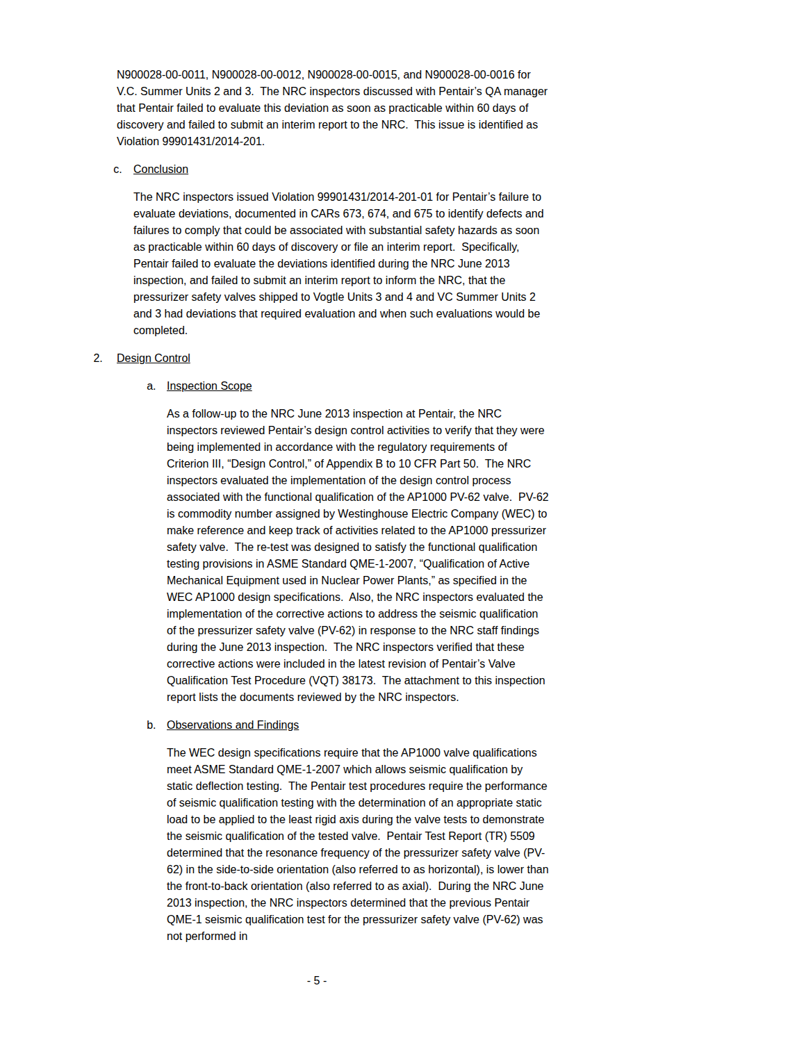N900028-00-0011, N900028-00-0012, N900028-00-0015, and N900028-00-0016 for V.C. Summer Units 2 and 3. The NRC inspectors discussed with Pentair’s QA manager that Pentair failed to evaluate this deviation as soon as practicable within 60 days of discovery and failed to submit an interim report to the NRC. This issue is identified as Violation 99901431/2014-201.
c.
Conclusion
The NRC inspectors issued Violation 99901431/2014-201-01 for Pentair’s failure to evaluate deviations, documented in CARs 673, 674, and 675 to identify defects and failures to comply that could be associated with substantial safety hazards as soon as practicable within 60 days of discovery or file an interim report. Specifically, Pentair failed to evaluate the deviations identified during the NRC June 2013 inspection, and failed to submit an interim report to inform the NRC, that the pressurizer safety valves shipped to Vogtle Units 3 and 4 and VC Summer Units 2 and 3 had deviations that required evaluation and when such evaluations would be completed.
2.
Design Control
a.
Inspection Scope
As a follow-up to the NRC June 2013 inspection at Pentair, the NRC inspectors reviewed Pentair’s design control activities to verify that they were being implemented in accordance with the regulatory requirements of Criterion III, “Design Control,” of Appendix B to 10 CFR Part 50. The NRC inspectors evaluated the implementation of the design control process associated with the functional qualification of the AP1000 PV-62 valve. PV-62 is commodity number assigned by Westinghouse Electric Company (WEC) to make reference and keep track of activities related to the AP1000 pressurizer safety valve. The re-test was designed to satisfy the functional qualification testing provisions in ASME Standard QME-1-2007, “Qualification of Active Mechanical Equipment used in Nuclear Power Plants,” as specified in the WEC AP1000 design specifications. Also, the NRC inspectors evaluated the implementation of the corrective actions to address the seismic qualification of the pressurizer safety valve (PV-62) in response to the NRC staff findings during the June 2013 inspection. The NRC inspectors verified that these corrective actions were included in the latest revision of Pentair’s Valve Qualification Test Procedure (VQT) 38173. The attachment to this inspection report lists the documents reviewed by the NRC inspectors.
b.
Observations and Findings
The WEC design specifications require that the AP1000 valve qualifications meet ASME Standard QME-1-2007 which allows seismic qualification by static deflection testing. The Pentair test procedures require the performance of seismic qualification testing with the determination of an appropriate static load to be applied to the least rigid axis during the valve tests to demonstrate the seismic qualification of the tested valve. Pentair Test Report (TR) 5509 determined that the resonance frequency of the pressurizer safety valve (PV-62) in the side-to-side orientation (also referred to as horizontal), is lower than the front-to-back orientation (also referred to as axial). During the NRC June 2013 inspection, the NRC inspectors determined that the previous Pentair QME-1 seismic qualification test for the pressurizer safety valve (PV-62) was not performed in
- 5 -